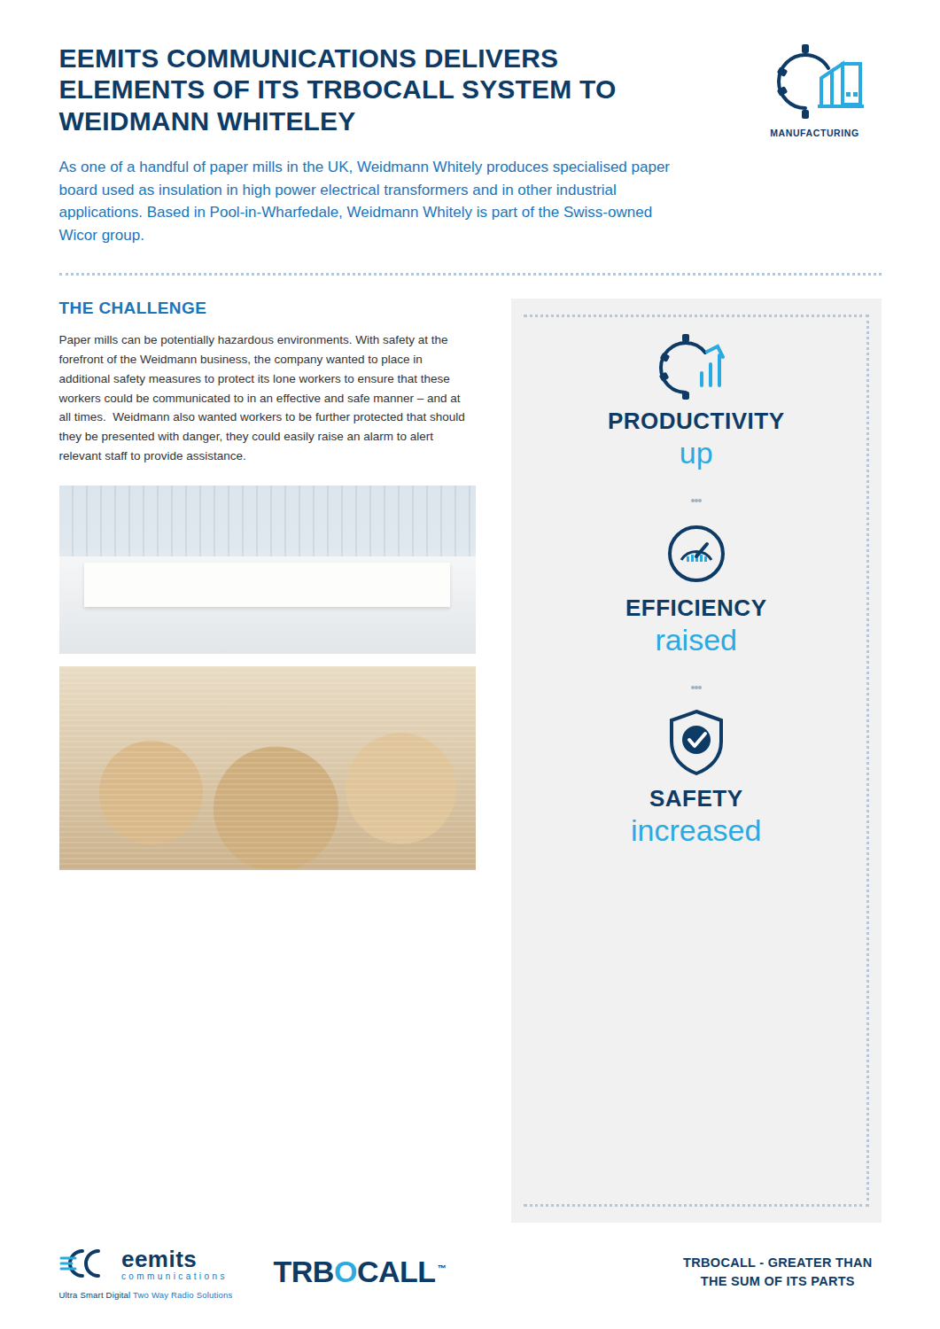Eemits Communications delivers elements of its TRBOcall system to Weidmann Whiteley
Manufacturing
As one of a handful of paper mills in the UK, Weidmann Whitely produces specialised paper board used as insulation in high power electrical transformers and in other industrial applications. Based in Pool-in-Wharfedale, Weidmann Whitely is part of the Swiss-owned Wicor group.
The Challenge
Paper mills can be potentially hazardous environments. With safety at the forefront of the Weidmann business, the company wanted to place in additional safety measures to protect its lone workers to ensure that these workers could be communicated to in an effective and safe manner – and at all times. Weidmann also wanted workers to be further protected that should they be presented with danger, they could easily raise an alarm to alert relevant staff to provide assistance.
Productivity up
Efficiency raised
Safety increased
eemits communications
Ultra Smart Digital Two Way Radio Solutions
TRBOCALL™
TRBOcall - greater than
the sum of its parts